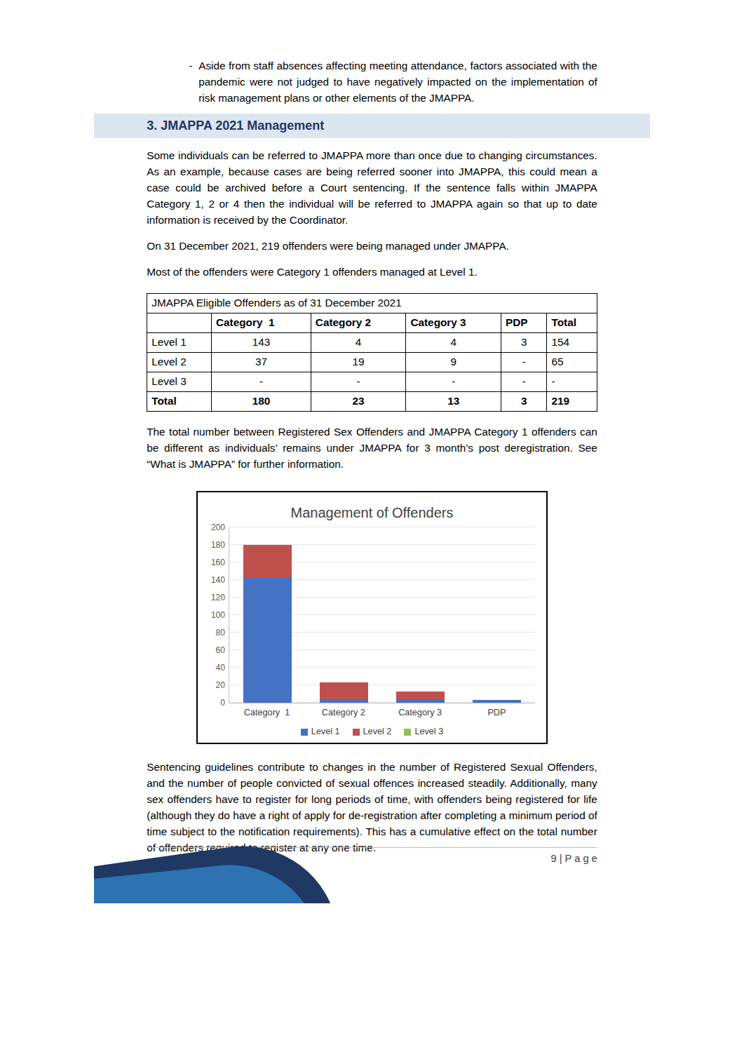Aside from staff absences affecting meeting attendance, factors associated with the pandemic were not judged to have negatively impacted on the implementation of risk management plans or other elements of the JMAPPA.
3. JMAPPA 2021 Management
Some individuals can be referred to JMAPPA more than once due to changing circumstances. As an example, because cases are being referred sooner into JMAPPA, this could mean a case could be archived before a Court sentencing. If the sentence falls within JMAPPA Category 1, 2 or 4 then the individual will be referred to JMAPPA again so that up to date information is received by the Coordinator.
On 31 December 2021, 219 offenders were being managed under JMAPPA.
Most of the offenders were Category 1 offenders managed at Level 1.
| JMAPPA Eligible Offenders as of 31 December 2021 |
| | Category 1 | Category 2 | Category 3 | PDP | Total |
| Level 1 | 143 | 4 | 4 | 3 | 154 |
| Level 2 | 37 | 19 | 9 | - | 65 |
| Level 3 | - | - | - | - | - |
| Total | 180 | 23 | 13 | 3 | 219 |
The total number between Registered Sex Offenders and JMAPPA Category 1 offenders can be different as individuals’ remains under JMAPPA for 3 month’s post deregistration. See “What is JMAPPA” for further information.
Management of Offenders
200
180
160
140
120
100
80
60
40
20
0
Category 1
Category 2
Category 3
PDP
Level 1
Level 2
Level 3
Sentencing guidelines contribute to changes in the number of Registered Sexual Offenders, and the number of people convicted of sexual offences increased steadily. Additionally, many sex offenders have to register for long periods of time, with offenders being registered for life (although they do have a right of apply for de-registration after completing a minimum period of time subject to the notification requirements). This has a cumulative effect on the total number of offenders required to register at any one time.
9 | P a g e